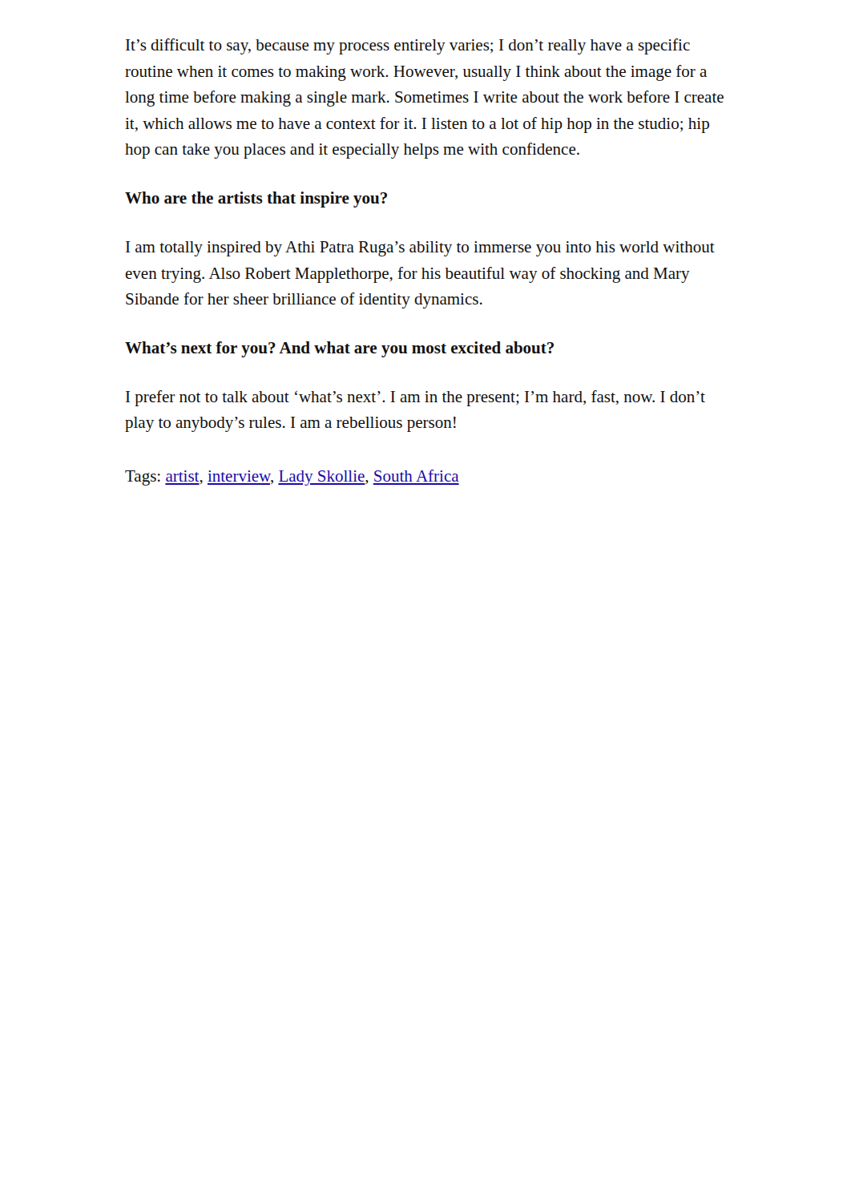It’s difficult to say, because my process entirely varies; I don’t really have a specific routine when it comes to making work. However, usually I think about the image for a long time before making a single mark. Sometimes I write about the work before I create it, which allows me to have a context for it. I listen to a lot of hip hop in the studio; hip hop can take you places and it especially helps me with confidence.
Who are the artists that inspire you?
I am totally inspired by Athi Patra Ruga’s ability to immerse you into his world without even trying. Also Robert Mapplethorpe, for his beautiful way of shocking and Mary Sibande for her sheer brilliance of identity dynamics.
What’s next for you? And what are you most excited about?
I prefer not to talk about ‘what’s next’. I am in the present; I’m hard, fast, now. I don’t play to anybody’s rules. I am a rebellious person!
Tags: artist, interview, Lady Skollie, South Africa